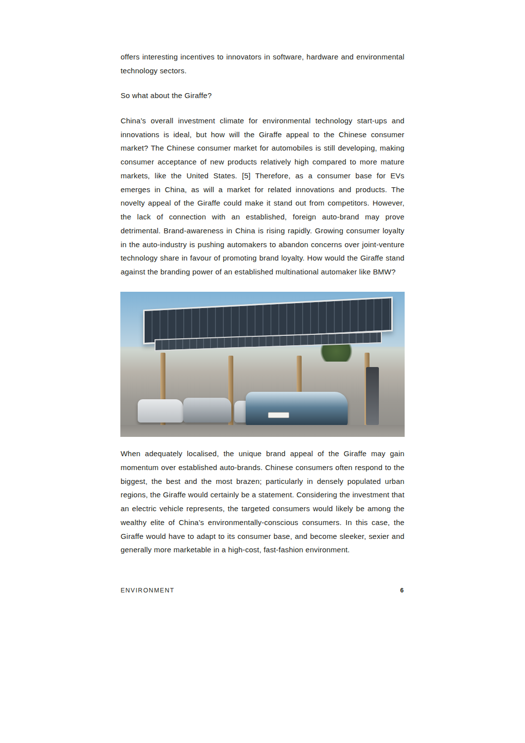offers interesting incentives to innovators in software, hardware and environmental technology sectors.
So what about the Giraffe?
China’s overall investment climate for environmental technology start-ups and innovations is ideal, but how will the Giraffe appeal to the Chinese consumer market? The Chinese consumer market for automobiles is still developing, making consumer acceptance of new products relatively high compared to more mature markets, like the United States. [5] Therefore, as a consumer base for EVs emerges in China, as will a market for related innovations and products. The novelty appeal of the Giraffe could make it stand out from competitors. However, the lack of connection with an established, foreign auto-brand may prove detrimental. Brand-awareness in China is rising rapidly. Growing consumer loyalty in the auto-industry is pushing automakers to abandon concerns over joint-venture technology share in favour of promoting brand loyalty. How would the Giraffe stand against the branding power of an established multinational automaker like BMW?
When adequately localised, the unique brand appeal of the Giraffe may gain momentum over established auto-brands. Chinese consumers often respond to the biggest, the best and the most brazen; particularly in densely populated urban regions, the Giraffe would certainly be a statement. Considering the investment that an electric vehicle represents, the targeted consumers would likely be among the wealthy elite of China’s environmentally-conscious consumers. In this case, the Giraffe would have to adapt to its consumer base, and become sleeker, sexier and generally more marketable in a high-cost, fast-fashion environment.
Environment 6